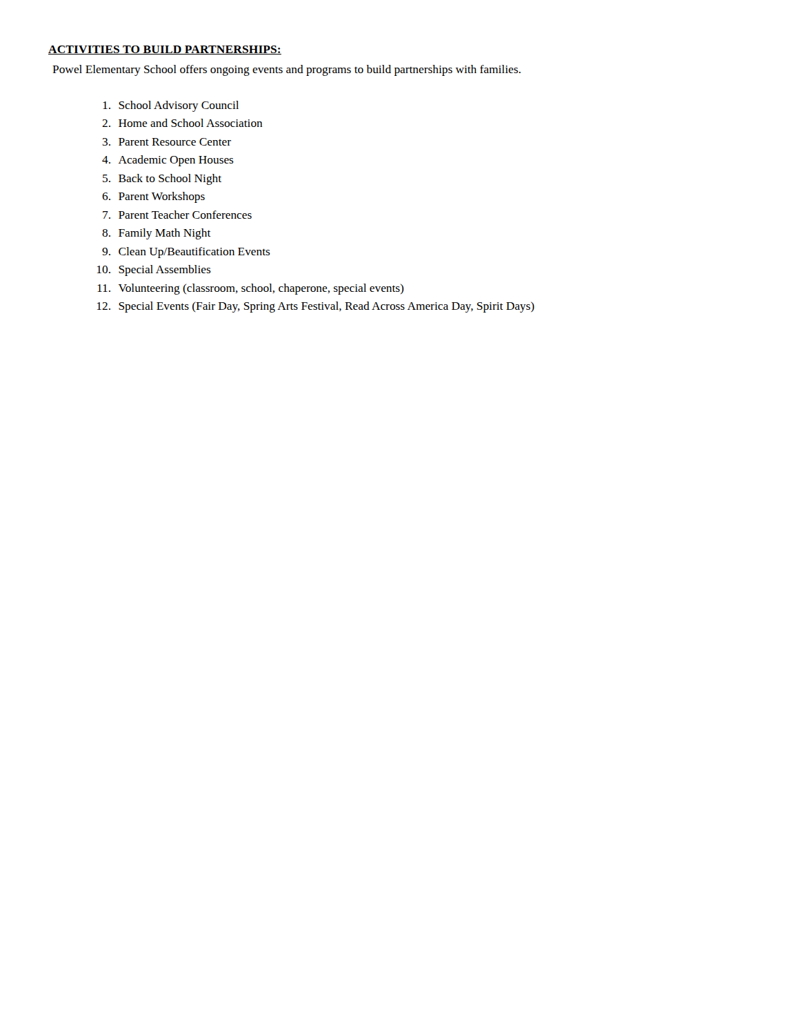ACTIVITIES TO BUILD PARTNERSHIPS:
Powel Elementary School offers ongoing events and programs to build partnerships with families.
School Advisory Council
Home and School Association
Parent Resource Center
Academic Open Houses
Back to School Night
Parent Workshops
Parent Teacher Conferences
Family Math Night
Clean Up/Beautification Events
Special Assemblies
Volunteering (classroom, school, chaperone, special events)
Special Events (Fair Day, Spring Arts Festival, Read Across America Day, Spirit Days)